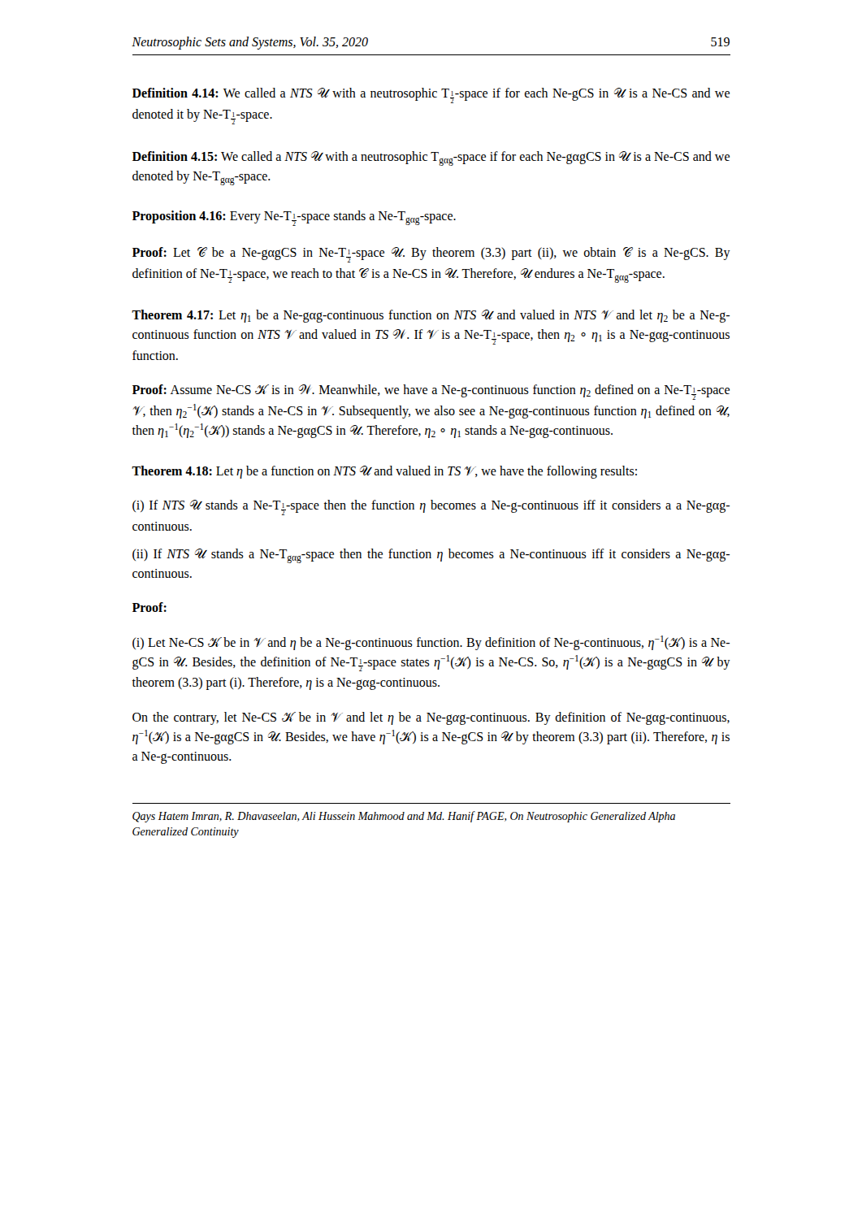Neutrosophic Sets and Systems, Vol. 35, 2020 519
Definition 4.14: We called a NTS 𝒰 with a neutrosophic T12-space if for each Ne-gCS in 𝒰 is a Ne-CS and we denoted it by Ne-T12-space.
Definition 4.15: We called a NTS 𝒰 with a neutrosophic Tgαg-space if for each Ne-gαgCS in 𝒰 is a Ne-CS and we denoted by Ne-Tgαg-space.
Proposition 4.16: Every Ne-T12-space stands a Ne-Tgαg-space.
Proof: Let 𝒞 be a Ne-gαgCS in Ne-T12-space 𝒰. By theorem (3.3) part (ii), we obtain 𝒞 is a Ne-gCS. By definition of Ne-T12-space, we reach to that 𝒞 is a Ne-CS in 𝒰. Therefore, 𝒰 endures a Ne-Tgαg-space.
Theorem 4.17: Let η1 be a Ne-gαg-continuous function on NTS 𝒰 and valued in NTS 𝒱 and let η2 be a Ne-g-continuous function on NTS 𝒱 and valued in TS 𝒲. If 𝒱 is a Ne-T12-space, then η2 ∘ η1 is a Ne-gαg-continuous function.
Proof: Assume Ne-CS 𝒦 is in 𝒲. Meanwhile, we have a Ne-g-continuous function η2 defined on a Ne-T12-space 𝒱, then η2−1(𝒦) stands a Ne-CS in 𝒱. Subsequently, we also see a Ne-gαg-continuous function η1 defined on 𝒰, then η1−1(η2−1(𝒦)) stands a Ne-gαgCS in 𝒰. Therefore, η2 ∘ η1 stands a Ne-gαg-continuous.
Theorem 4.18: Let η be a function on NTS 𝒰 and valued in TS 𝒱, we have the following results:
(i) If NTS 𝒰 stands a Ne-T12-space then the function η becomes a Ne-g-continuous iff it considers a a Ne-gαg-continuous.
(ii) If NTS 𝒰 stands a Ne-Tgαg-space then the function η becomes a Ne-continuous iff it considers a Ne-gαg-continuous.
Proof:
(i) Let Ne-CS 𝒦 be in 𝒱 and η be a Ne-g-continuous function. By definition of Ne-g-continuous, η−1(𝒦) is a Ne-gCS in 𝒰. Besides, the definition of Ne-T12-space states η−1(𝒦) is a Ne-CS. So, η−1(𝒦) is a Ne-gαgCS in 𝒰 by theorem (3.3) part (i). Therefore, η is a Ne-gαg-continuous.
On the contrary, let Ne-CS 𝒦 be in 𝒱 and let η be a Ne-gαg-continuous. By definition of Ne-gαg-continuous, η−1(𝒦) is a Ne-gαgCS in 𝒰. Besides, we have η−1(𝒦) is a Ne-gCS in 𝒰 by theorem (3.3) part (ii). Therefore, η is a Ne-g-continuous.
Qays Hatem Imran, R. Dhavaseelan, Ali Hussein Mahmood and Md. Hanif PAGE, On Neutrosophic Generalized Alpha Generalized Continuity